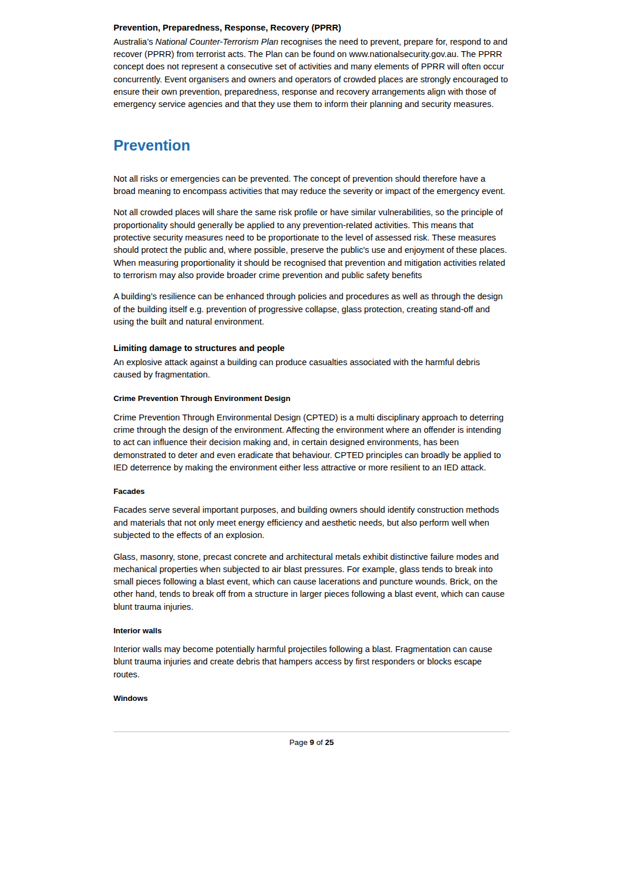Prevention, Preparedness, Response, Recovery (PPRR)
Australia’s National Counter-Terrorism Plan recognises the need to prevent, prepare for, respond to and recover (PPRR) from terrorist acts. The Plan can be found on www.nationalsecurity.gov.au. The PPRR concept does not represent a consecutive set of activities and many elements of PPRR will often occur concurrently. Event organisers and owners and operators of crowded places are strongly encouraged to ensure their own prevention, preparedness, response and recovery arrangements align with those of emergency service agencies and that they use them to inform their planning and security measures.
Prevention
Not all risks or emergencies can be prevented. The concept of prevention should therefore have a broad meaning to encompass activities that may reduce the severity or impact of the emergency event.
Not all crowded places will share the same risk profile or have similar vulnerabilities, so the principle of proportionality should generally be applied to any prevention-related activities. This means that protective security measures need to be proportionate to the level of assessed risk. These measures should protect the public and, where possible, preserve the public's use and enjoyment of these places. When measuring proportionality it should be recognised that prevention and mitigation activities related to terrorism may also provide broader crime prevention and public safety benefits
A building’s resilience can be enhanced through policies and procedures as well as through the design of the building itself e.g. prevention of progressive collapse, glass protection, creating stand-off and using the built and natural environment.
Limiting damage to structures and people
An explosive attack against a building can produce casualties associated with the harmful debris caused by fragmentation.
Crime Prevention Through Environment Design
Crime Prevention Through Environmental Design (CPTED) is a multi disciplinary approach to deterring crime through the design of the environment. Affecting the environment where an offender is intending to act can influence their decision making and, in certain designed environments, has been demonstrated to deter and even eradicate that behaviour. CPTED principles can broadly be applied to IED deterrence by making the environment either less attractive or more resilient to an IED attack.
Facades
Facades serve several important purposes, and building owners should identify construction methods and materials that not only meet energy efficiency and aesthetic needs, but also perform well when subjected to the effects of an explosion.
Glass, masonry, stone, precast concrete and architectural metals exhibit distinctive failure modes and mechanical properties when subjected to air blast pressures. For example, glass tends to break into small pieces following a blast event, which can cause lacerations and puncture wounds. Brick, on the other hand, tends to break off from a structure in larger pieces following a blast event, which can cause blunt trauma injuries.
Interior walls
Interior walls may become potentially harmful projectiles following a blast. Fragmentation can cause blunt trauma injuries and create debris that hampers access by first responders or blocks escape routes.
Windows
Page 9 of 25